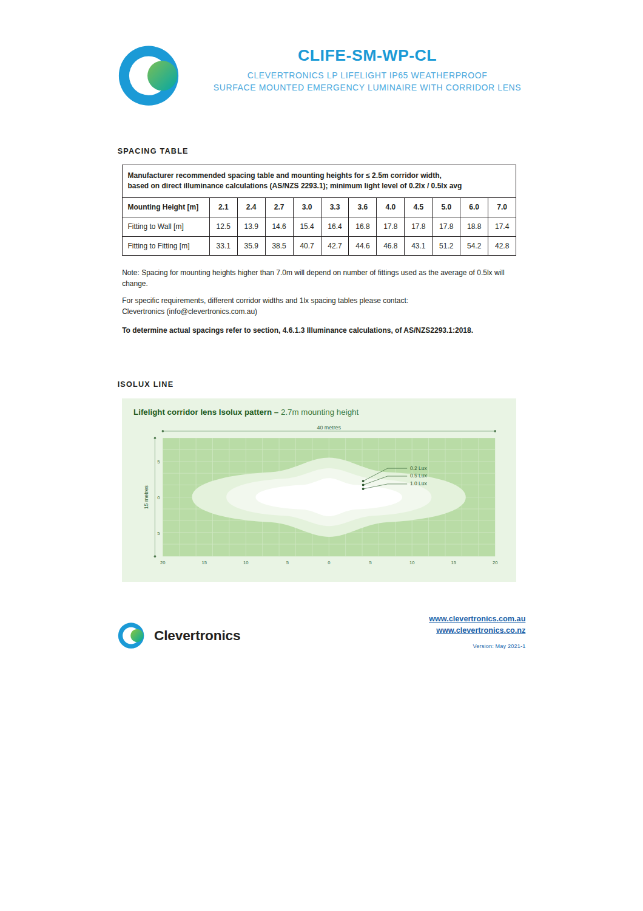CLIFE-SM-WP-CL
Clevertronics LP Lifelight IP65 Weatherproof
Surface Mounted Emergency Luminaire with Corridor Lens
Spacing Table
| Manufacturer recommended spacing table and mounting heights for ≤ 2.5m corridor width, based on direct illuminance calculations (AS/NZS 2293.1); minimum light level of 0.2lx / 0.5lx avg |
| Mounting Height [m] | 2.1 | 2.4 | 2.7 | 3.0 | 3.3 | 3.6 | 4.0 | 4.5 | 5.0 | 6.0 | 7.0 |
| Fitting to Wall [m] | 12.5 | 13.9 | 14.6 | 15.4 | 16.4 | 16.8 | 17.8 | 17.8 | 17.8 | 18.8 | 17.4 |
| Fitting to Fitting [m] | 33.1 | 35.9 | 38.5 | 40.7 | 42.7 | 44.6 | 46.8 | 43.1 | 51.2 | 54.2 | 42.8 |
Note: Spacing for mounting heights higher than 7.0m will depend on number of fittings used as the average of 0.5lx will change.
For specific requirements, different corridor widths and 1lx spacing tables please contact:
Clevertronics (info@clevertronics.com.au)
To determine actual spacings refer to section, 4.6.1.3 Illuminance calculations, of AS/NZS2293.1:2018.
Isolux Line
Lifelight corridor lens Isolux pattern – 2.7m mounting height
40 metres 15 metres 0.2 Lux 0.5 Lux 1.0 Lux 5 0 5 20 15 10 5 0 5 10 15 20
Clevertronics
www.clevertronics.com.au
www.clevertronics.co.nz
Version: May 2021-1